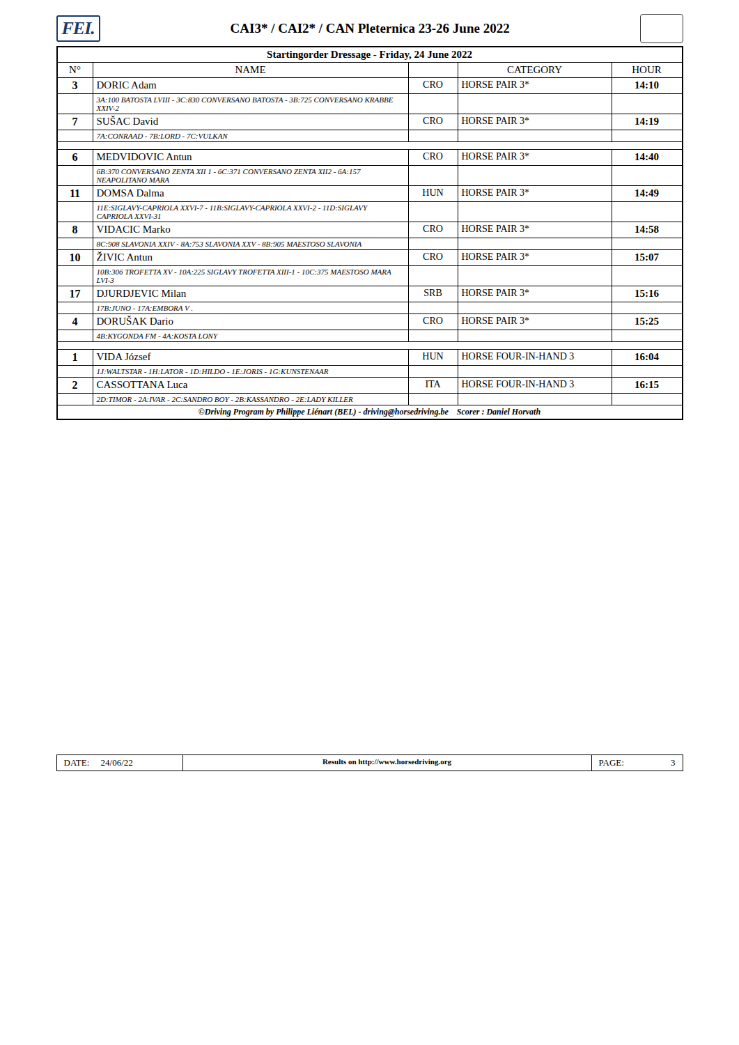FEI.
CAI3* / CAI2* / CAN Pleternica 23-26 June 2022
| Startingorder Dressage - Friday, 24 June 2022 |
| N° | NAME | | CATEGORY | HOUR |
| 3 | DORIC Adam | CRO | HORSE PAIR 3* | 14:10 |
| | 3A:100 BATOSTA LVIII - 3C:830 CONVERSANO BATOSTA - 3B:725 CONVERSANO KRABBE XXIV-2 | | | |
| 7 | SUŠAC David | CRO | HORSE PAIR 3* | 14:19 |
| | 7A:CONRAAD - 7B:LORD - 7C:VULKAN | | | |
| 6 | MEDVIDOVIC Antun | CRO | HORSE PAIR 3* | 14:40 |
| | 6B:370 CONVERSANO ZENTA XII 1 - 6C:371 CONVERSANO ZENTA XII2 - 6A:157 NEAPOLITANO MARA | | | |
| 11 | DOMSA Dalma | HUN | HORSE PAIR 3* | 14:49 |
| | 11E:SIGLAVY-CAPRIOLA XXVI-7 - 11B:SIGLAVY-CAPRIOLA XXVI-2 - 11D:SIGLAVY CAPRIOLA XXVI-31 | | | |
| 8 | VIDACIC Marko | CRO | HORSE PAIR 3* | 14:58 |
| | 8C:908 SLAVONIA XXIV - 8A:753 SLAVONIA XXV - 8B:905 MAESTOSO SLAVONIA | | | |
| 10 | ŽIVIC Antun | CRO | HORSE PAIR 3* | 15:07 |
| | 10B:306 TROFETTA XV - 10A:225 SIGLAVY TROFETTA XIII-1 - 10C:375 MAESTOSO MARA LVI-3 | | | |
| 17 | DJURDJEVIC Milan | SRB | HORSE PAIR 3* | 15:16 |
| | 17B:JUNO - 17A:EMBORA V . | | | |
| 4 | DORUŠAK Dario | CRO | HORSE PAIR 3* | 15:25 |
| | 4B:KYGONDA FM - 4A:KOSTA LONY | | | |
| 1 | VIDA József | HUN | HORSE FOUR-IN-HAND 3 | 16:04 |
| | 1J:WALTSTAR - 1H:LATOR - 1D:HILDO - 1E:JORIS - 1G:KUNSTENAAR | | | |
| 2 | CASSOTTANA Luca | ITA | HORSE FOUR-IN-HAND 3 | 16:15 |
| | 2D:TIMOR - 2A:IVAR - 2C:SANDRO BOY - 2B:KASSANDRO - 2E:LADY KILLER | | | |
| ©Driving Program by Philippe Liénart (BEL) - driving@horsedriving.be Scorer : Daniel Horvath |
DATE: 24/06/22
Results on http://www.horsedriving.org
PAGE: 3